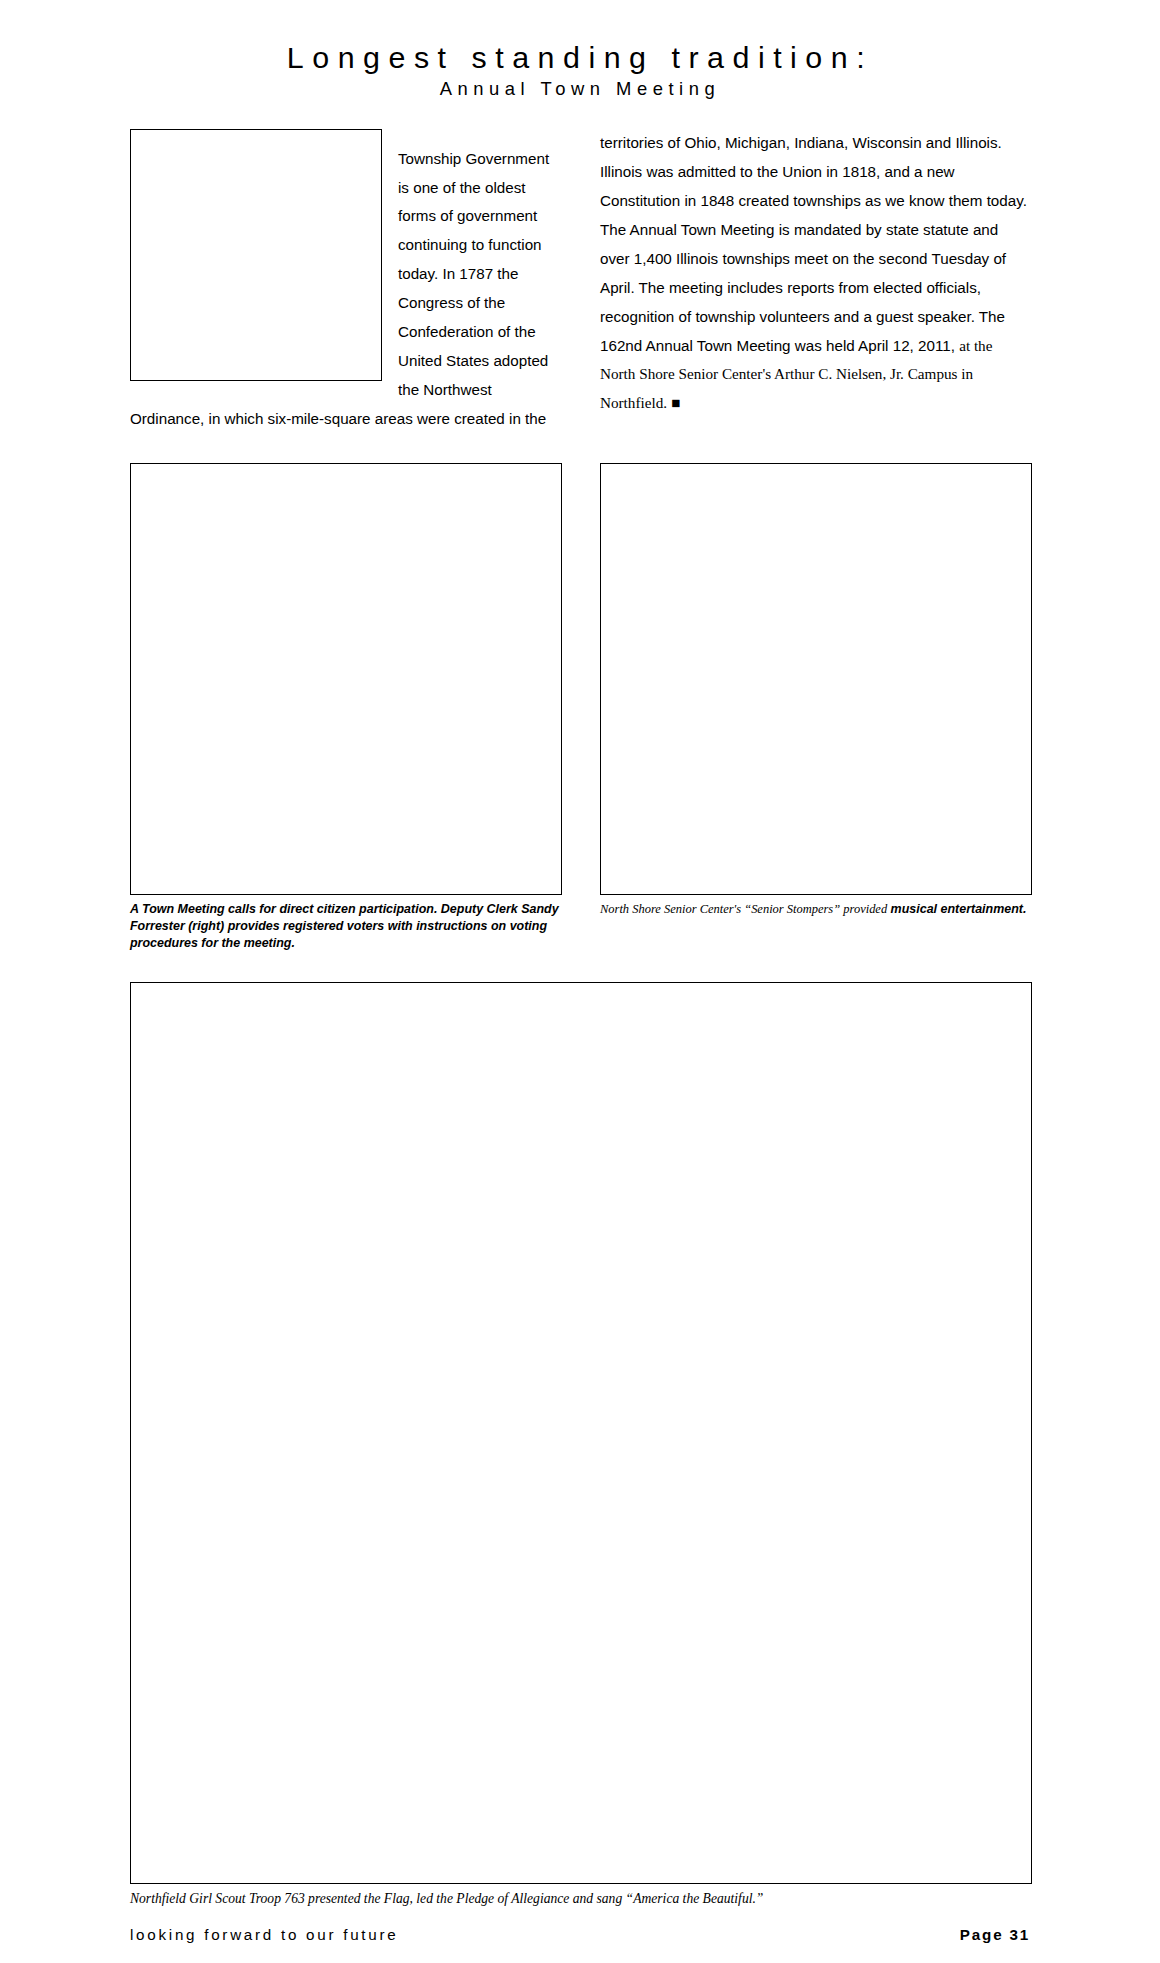Longest standing tradition:
Annual Town Meeting
Township Government is one of the oldest forms of government continuing to function today. In 1787 the Congress of the Confederation of the United States adopted the Northwest Ordinance, in which six-mile-square areas were created in the territories of Ohio, Michigan, Indiana, Wisconsin and Illinois. Illinois was admitted to the Union in 1818, and a new Constitution in 1848 created townships as we know them today. The Annual Town Meeting is mandated by state statute and over 1,400 Illinois townships meet on the second Tuesday of April. The meeting includes reports from elected officials, recognition of township volunteers and a guest speaker. The 162nd Annual Town Meeting was held April 12, 2011, at the North Shore Senior Center's Arthur C. Nielsen, Jr. Campus in Northfield. ■
A Town Meeting calls for direct citizen participation. Deputy Clerk Sandy Forrester (right) provides registered voters with instructions on voting procedures for the meeting.
North Shore Senior Center's “Senior Stompers” provided musical entertainment.
Northfield Girl Scout Troop 763 presented the Flag, led the Pledge of Allegiance and sang “America the Beautiful.”
looking forward to our future Page 31